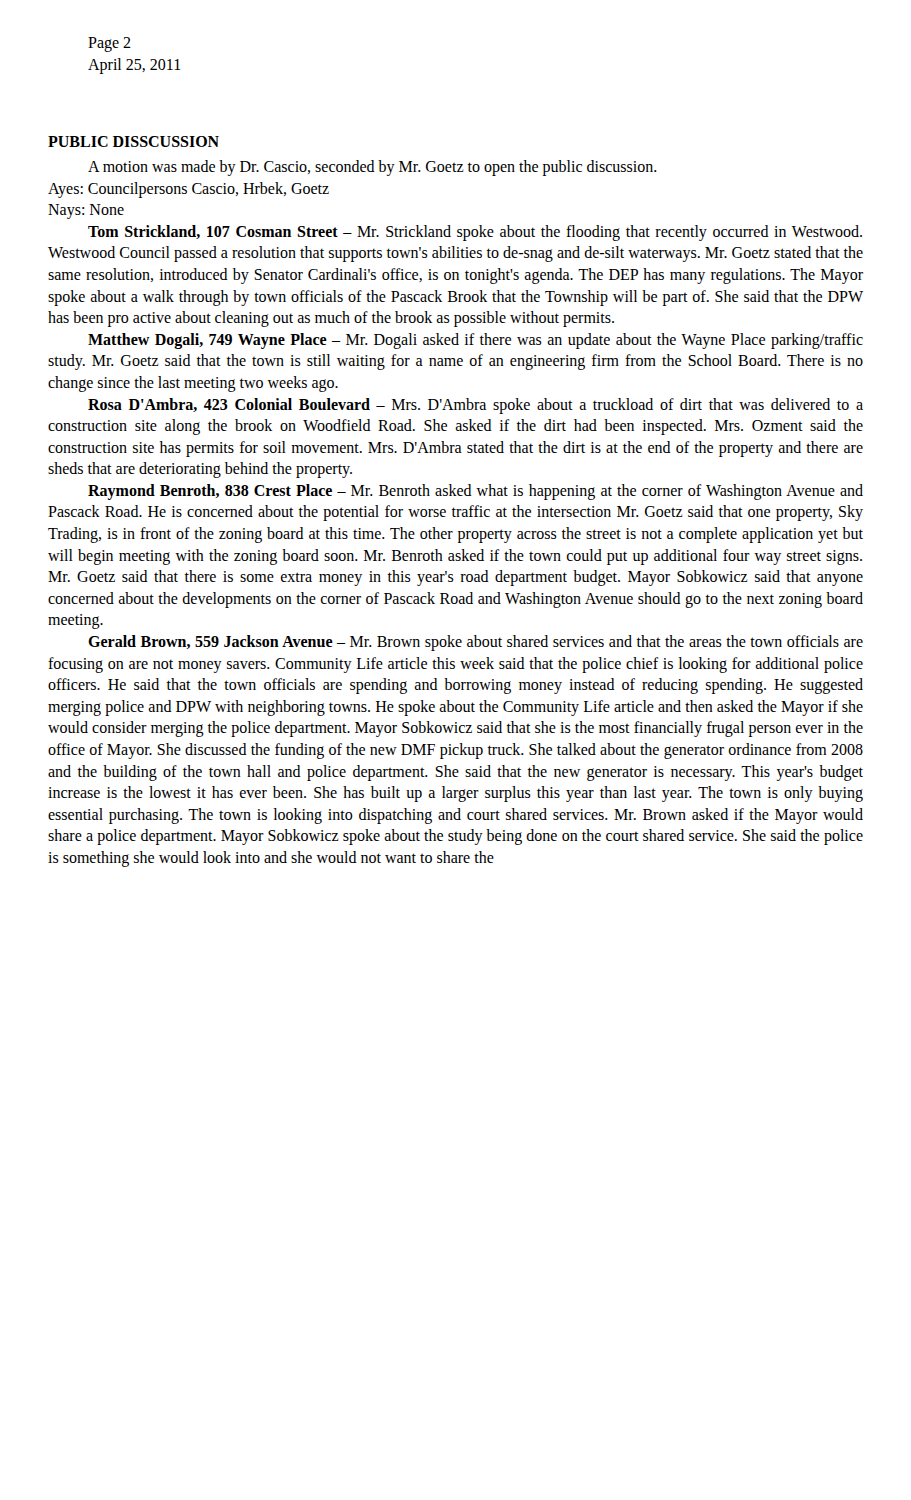Page 2
April 25, 2011
Public Disscussion
A motion was made by Dr. Cascio, seconded by Mr. Goetz to open the public discussion.
Ayes: Councilpersons Cascio, Hrbek, Goetz
Nays: None
Tom Strickland, 107 Cosman Street – Mr. Strickland spoke about the flooding that recently occurred in Westwood. Westwood Council passed a resolution that supports town's abilities to de-snag and de-silt waterways. Mr. Goetz stated that the same resolution, introduced by Senator Cardinali's office, is on tonight's agenda. The DEP has many regulations. The Mayor spoke about a walk through by town officials of the Pascack Brook that the Township will be part of. She said that the DPW has been pro active about cleaning out as much of the brook as possible without permits.
Matthew Dogali, 749 Wayne Place – Mr. Dogali asked if there was an update about the Wayne Place parking/traffic study. Mr. Goetz said that the town is still waiting for a name of an engineering firm from the School Board. There is no change since the last meeting two weeks ago.
Rosa D'Ambra, 423 Colonial Boulevard – Mrs. D'Ambra spoke about a truckload of dirt that was delivered to a construction site along the brook on Woodfield Road. She asked if the dirt had been inspected. Mrs. Ozment said the construction site has permits for soil movement. Mrs. D'Ambra stated that the dirt is at the end of the property and there are sheds that are deteriorating behind the property.
Raymond Benroth, 838 Crest Place – Mr. Benroth asked what is happening at the corner of Washington Avenue and Pascack Road. He is concerned about the potential for worse traffic at the intersection Mr. Goetz said that one property, Sky Trading, is in front of the zoning board at this time. The other property across the street is not a complete application yet but will begin meeting with the zoning board soon. Mr. Benroth asked if the town could put up additional four way street signs. Mr. Goetz said that there is some extra money in this year's road department budget. Mayor Sobkowicz said that anyone concerned about the developments on the corner of Pascack Road and Washington Avenue should go to the next zoning board meeting.
Gerald Brown, 559 Jackson Avenue – Mr. Brown spoke about shared services and that the areas the town officials are focusing on are not money savers. Community Life article this week said that the police chief is looking for additional police officers. He said that the town officials are spending and borrowing money instead of reducing spending. He suggested merging police and DPW with neighboring towns. He spoke about the Community Life article and then asked the Mayor if she would consider merging the police department. Mayor Sobkowicz said that she is the most financially frugal person ever in the office of Mayor. She discussed the funding of the new DMF pickup truck. She talked about the generator ordinance from 2008 and the building of the town hall and police department. She said that the new generator is necessary. This year's budget increase is the lowest it has ever been. She has built up a larger surplus this year than last year. The town is only buying essential purchasing. The town is looking into dispatching and court shared services. Mr. Brown asked if the Mayor would share a police department. Mayor Sobkowicz spoke about the study being done on the court shared service. She said the police is something she would look into and she would not want to share the